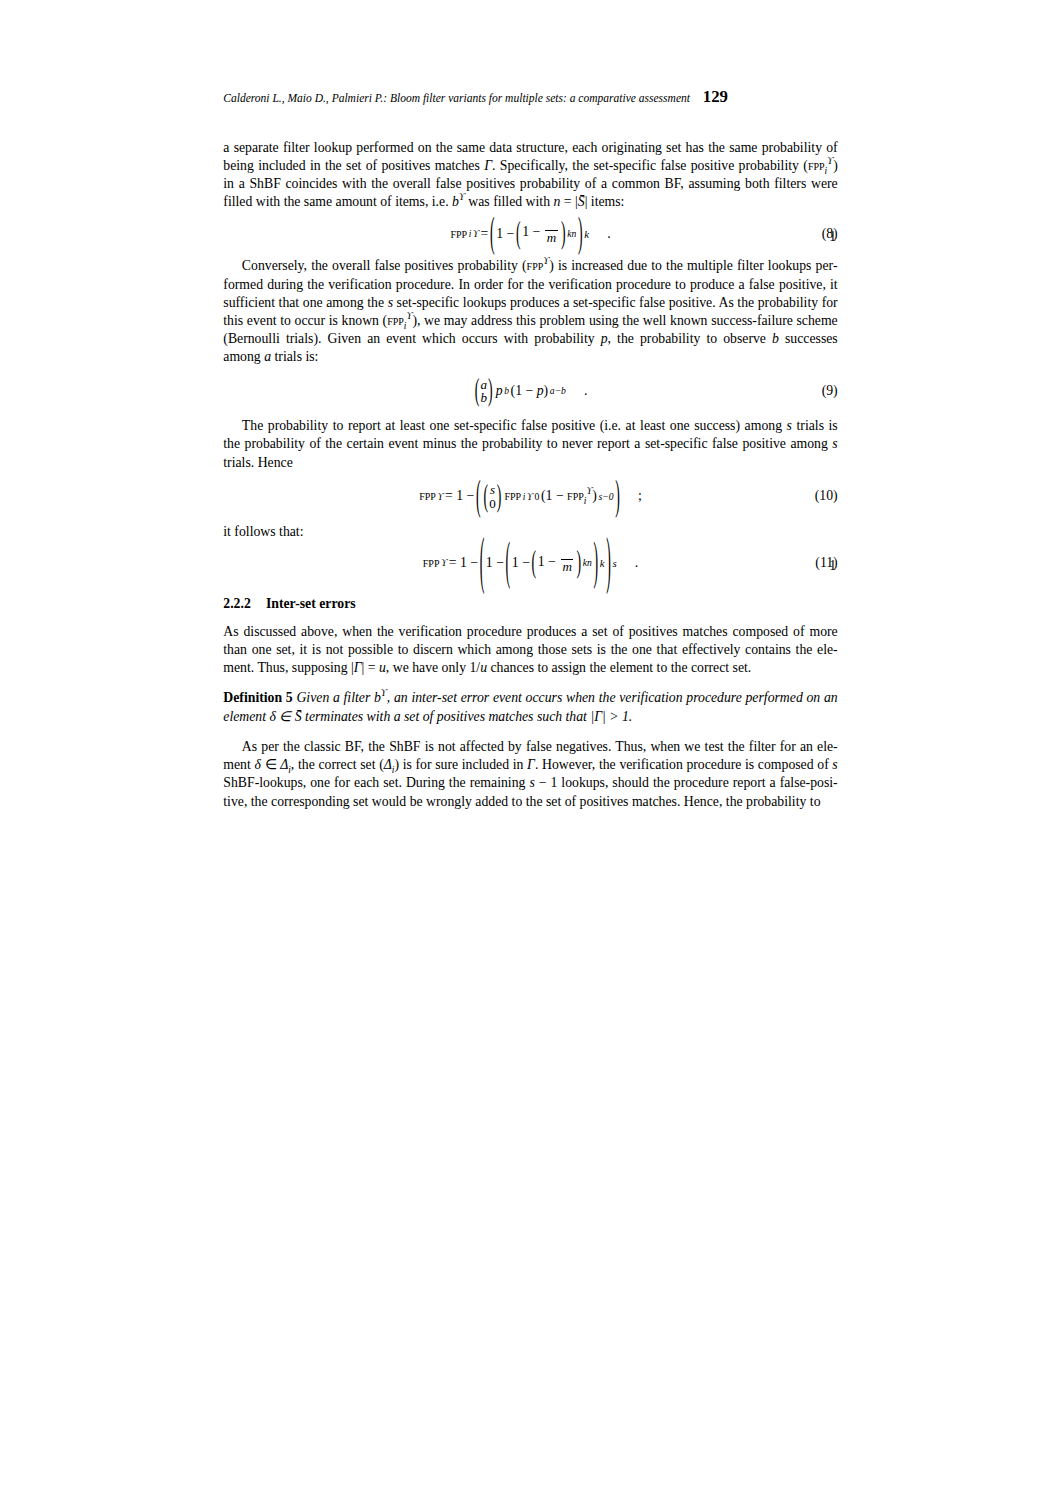Calderoni L., Maio D., Palmieri P.: Bloom filter variants for multiple sets: a comparative assessment 129
a separate filter lookup performed on the same data structure, each originating set has the same probability of being included in the set of positives matches Γ. Specifically, the set-specific false positive probability (fppiϒ) in a ShBF coincides with the overall false positives probability of a common BF, assuming both filters were filled with the same amount of items, i.e. bϒ was filled with n = |S̄| items:
fppiϒ = ( 1 − ( 1 − 1 m )kn )k .
(8)
Conversely, the overall false positives probability (fppϒ) is increased due to the multiple filter lookups performed during the verification procedure. In order for the verification procedure to produce a false positive, it sufficient that one among the s set-specific lookups produces a set-specific false positive. As the probability for this event to occur is known (fppiϒ), we may address this problem using the well known success-failure scheme (Bernoulli trials). Given an event which occurs with probability p, the probability to observe b successes among a trials is:
( ab ) pb (1 − p)a−b .
(9)
The probability to report at least one set-specific false positive (i.e. at least one success) among s trials is the probability of the certain event minus the probability to never report a set-specific false positive among s trials. Hence
fppϒ = 1 − ( ( s 0 ) fppiϒ0 (1 − fppiϒ)s−0 ) ;
(10)
it follows that:
fppϒ = 1 − ( 1 − ( 1 − ( 1 − 1 m )kn )k )s .
(11)
2.2.2 Inter-set errors
As discussed above, when the verification procedure produces a set of positives matches composed of more than one set, it is not possible to discern which among those sets is the one that effectively contains the element. Thus, supposing |Γ| = u, we have only 1/u chances to assign the element to the correct set.
Definition 5 Given a filter bϒ, an inter-set error event occurs when the verification procedure performed on an element δ ∈ S̄ terminates with a set of positives matches such that |Γ| > 1.
As per the classic BF, the ShBF is not affected by false negatives. Thus, when we test the filter for an element δ ∈ Δi, the correct set (Δi) is for sure included in Γ. However, the verification procedure is composed of s ShBF-lookups, one for each set. During the remaining s − 1 lookups, should the procedure report a false-positive, the corresponding set would be wrongly added to the set of positives matches. Hence, the probability to